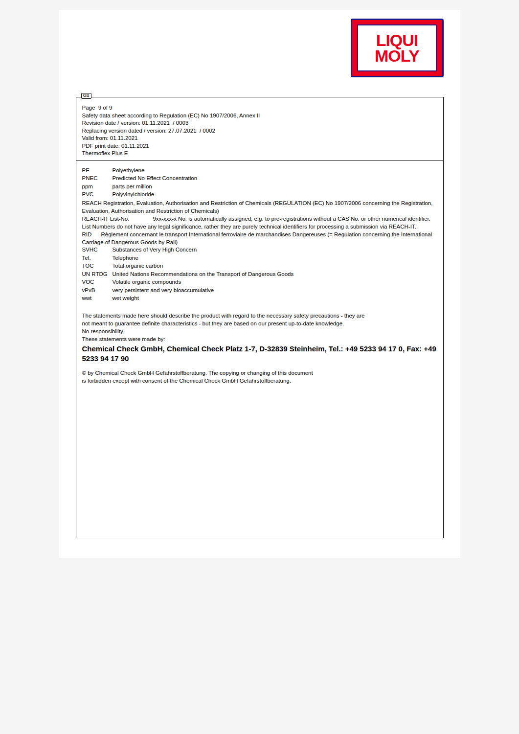LIQUI MOLY
GB
Page 9 of 9
Safety data sheet according to Regulation (EC) No 1907/2006, Annex II
Revision date / version: 01.11.2021 / 0003
Replacing version dated / version: 27.07.2021 / 0002
Valid from: 01.11.2021
PDF print date: 01.11.2021
Thermoflex Plus E
| PE | Polyethylene |
| PNEC | Predicted No Effect Concentration |
| ppm | parts per million |
| PVC | Polyvinylchloride |
REACH Registration, Evaluation, Authorisation and Restriction of Chemicals (REGULATION (EC) No 1907/2006 concerning the Registration, Evaluation, Authorisation and Restriction of Chemicals)
REACH-IT List-No. 9xx-xxx-x No. is automatically assigned, e.g. to pre-registrations without a CAS No. or other numerical identifier. List Numbers do not have any legal significance, rather they are purely technical identifiers for processing a submission via REACH-IT.
RID Règlement concernant le transport International ferroviaire de marchandises Dangereuses (= Regulation concerning the International Carriage of Dangerous Goods by Rail)
| SVHC | Substances of Very High Concern |
| Tel. | Telephone |
| TOC | Total organic carbon |
| UN RTDG | United Nations Recommendations on the Transport of Dangerous Goods |
| VOC | Volatile organic compounds |
| vPvB | very persistent and very bioaccumulative |
| wwt | wet weight |
The statements made here should describe the product with regard to the necessary safety precautions - they are
not meant to guarantee definite characteristics - but they are based on our present up-to-date knowledge.
No responsibility.
These statements were made by:
Chemical Check GmbH, Chemical Check Platz 1-7, D-32839 Steinheim, Tel.: +49 5233 94 17 0, Fax: +49 5233 94 17 90
© by Chemical Check GmbH Gefahrstoffberatung. The copying or changing of this document
is forbidden except with consent of the Chemical Check GmbH Gefahrstoffberatung.